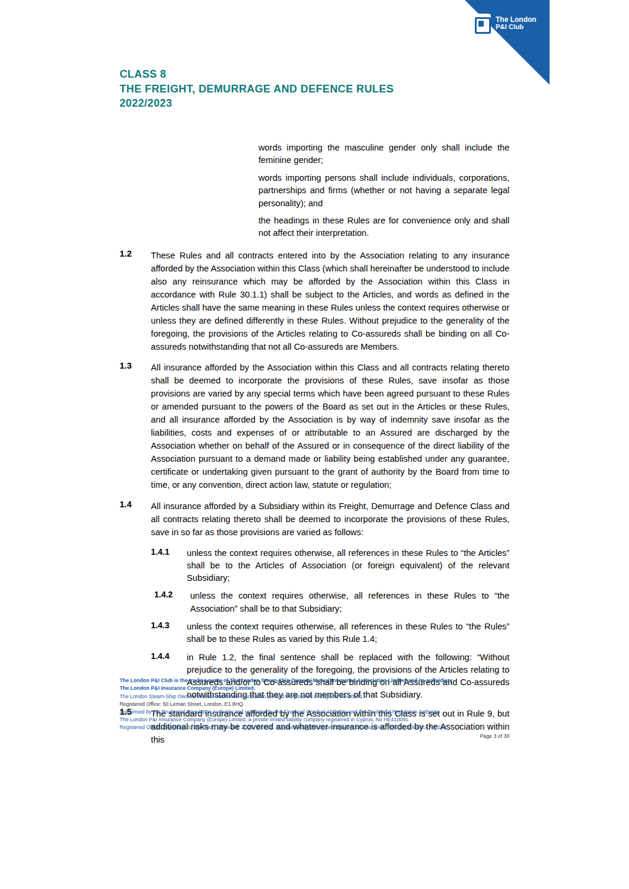The LondonP&I Club
Class 8
The Freight, Demurrage and Defence Rules
2022/2023
words importing the masculine gender only shall include the feminine gender;
words importing persons shall include individuals, corporations, partnerships and firms (whether or not having a separate legal personality); and
the headings in these Rules are for convenience only and shall not affect their interpretation.
1.2
These Rules and all contracts entered into by the Association relating to any insurance afforded by the Association within this Class (which shall hereinafter be understood to include also any reinsurance which may be afforded by the Association within this Class in accordance with Rule 30.1.1) shall be subject to the Articles, and words as defined in the Articles shall have the same meaning in these Rules unless the context requires otherwise or unless they are defined differently in these Rules. Without prejudice to the generality of the foregoing, the provisions of the Articles relating to Co-assureds shall be binding on all Co-assureds notwithstanding that not all Co-assureds are Members.
1.3
All insurance afforded by the Association within this Class and all contracts relating thereto shall be deemed to incorporate the provisions of these Rules, save insofar as those provisions are varied by any special terms which have been agreed pursuant to these Rules or amended pursuant to the powers of the Board as set out in the Articles or these Rules, and all insurance afforded by the Association is by way of indemnity save insofar as the liabilities, costs and expenses of or attributable to an Assured are discharged by the Association whether on behalf of the Assured or in consequence of the direct liability of the Association pursuant to a demand made or liability being established under any guarantee, certificate or undertaking given pursuant to the grant of authority by the Board from time to time, or any convention, direct action law, statute or regulation;
1.4
All insurance afforded by a Subsidiary within its Freight, Demurrage and Defence Class and all contracts relating thereto shall be deemed to incorporate the provisions of these Rules, save in so far as those provisions are varied as follows:
1.4.1
unless the context requires otherwise, all references in these Rules to “the Articles” shall be to the Articles of Association (or foreign equivalent) of the relevant Subsidiary;
1.4.2
unless the context requires otherwise, all references in these Rules to “the Association” shall be to that Subsidiary;
1.4.3
unless the context requires otherwise, all references in these Rules to “the Rules” shall be to these Rules as varied by this Rule 1.4;
1.4.4
in Rule 1.2, the final sentence shall be replaced with the following: “Without prejudice to the generality of the foregoing, the provisions of the Articles relating to Assureds and/or to Co-assureds shall be binding on all Assureds and Co-assureds notwithstanding that they are not members of that Subsidiary.
1.5
The standard insurance afforded by the Association within this Class is set out in Rule 9, but additional risks may be covered and whatever insurance is afforded by the Association within this
The London P&I Club is the trading name of The London Steam-Ship Owners’ Mutual Insurance Association Limited and its subsidiary
The London P&I Insurance Company (Europe) Limited.
The London Steam-Ship Owners’ Mutual Insurance Association Limited. Registered in England No 10341.
Registered Office: 50 Leman Street, London, E1 8HQ.
Authorised by the Prudential Regulation Authority and regulated by the Financial Conduct Authority and the Prudential Regulation Authority.
The London P&I Insurance Company (Europe) Limited, a private limited liability company registered in Cyprus, No HE410091.
Registered Office: Esperidon 5, 4th Floor, Strovolos, 2001, Nicosia. Supervised by the Superintendent of Insurance. Insurance licence No 183.
Page 3 of 30